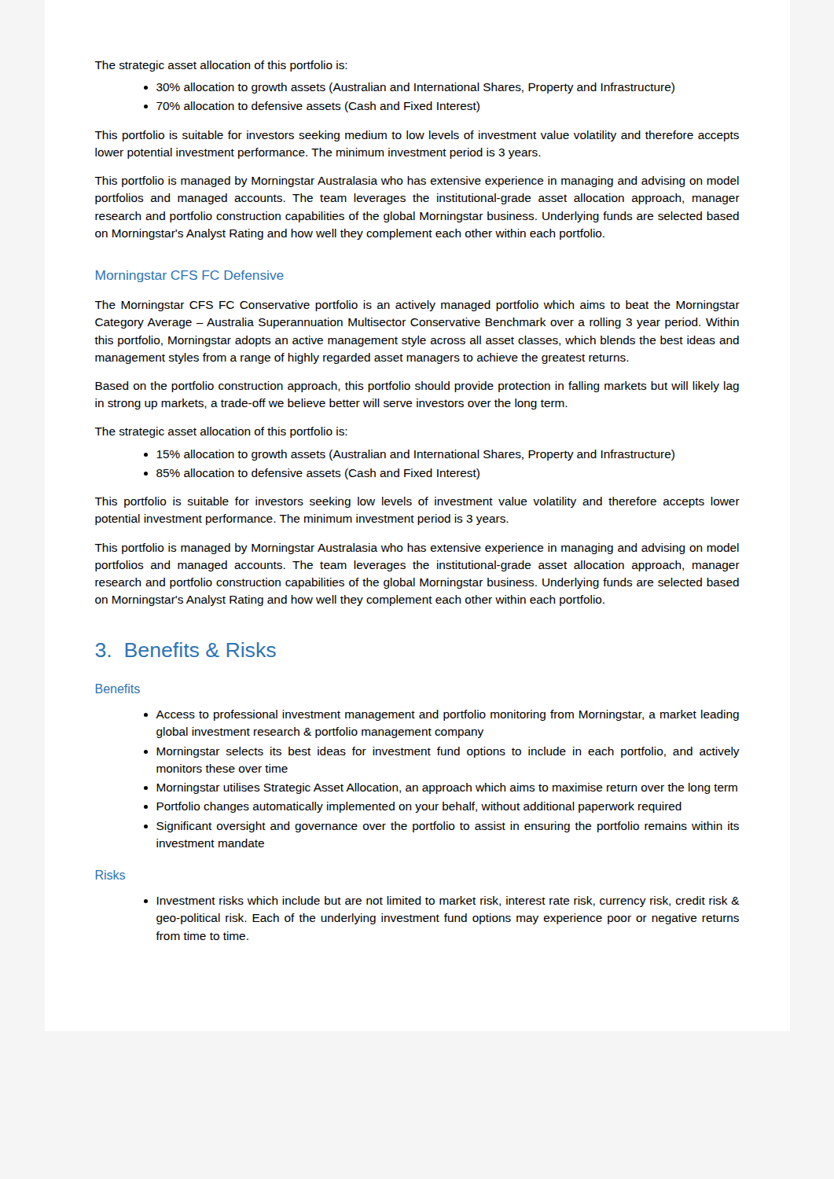The strategic asset allocation of this portfolio is:
30% allocation to growth assets (Australian and International Shares, Property and Infrastructure)
70% allocation to defensive assets (Cash and Fixed Interest)
This portfolio is suitable for investors seeking medium to low levels of investment value volatility and therefore accepts lower potential investment performance. The minimum investment period is 3 years.
This portfolio is managed by Morningstar Australasia who has extensive experience in managing and advising on model portfolios and managed accounts. The team leverages the institutional-grade asset allocation approach, manager research and portfolio construction capabilities of the global Morningstar business. Underlying funds are selected based on Morningstar's Analyst Rating and how well they complement each other within each portfolio.
Morningstar CFS FC Defensive
The Morningstar CFS FC Conservative portfolio is an actively managed portfolio which aims to beat the Morningstar Category Average – Australia Superannuation Multisector Conservative Benchmark over a rolling 3 year period. Within this portfolio, Morningstar adopts an active management style across all asset classes, which blends the best ideas and management styles from a range of highly regarded asset managers to achieve the greatest returns.
Based on the portfolio construction approach, this portfolio should provide protection in falling markets but will likely lag in strong up markets, a trade-off we believe better will serve investors over the long term.
The strategic asset allocation of this portfolio is:
15% allocation to growth assets (Australian and International Shares, Property and Infrastructure)
85% allocation to defensive assets (Cash and Fixed Interest)
This portfolio is suitable for investors seeking low levels of investment value volatility and therefore accepts lower potential investment performance. The minimum investment period is 3 years.
This portfolio is managed by Morningstar Australasia who has extensive experience in managing and advising on model portfolios and managed accounts. The team leverages the institutional-grade asset allocation approach, manager research and portfolio construction capabilities of the global Morningstar business. Underlying funds are selected based on Morningstar's Analyst Rating and how well they complement each other within each portfolio.
3. Benefits & Risks
Benefits
Access to professional investment management and portfolio monitoring from Morningstar, a market leading global investment research & portfolio management company
Morningstar selects its best ideas for investment fund options to include in each portfolio, and actively monitors these over time
Morningstar utilises Strategic Asset Allocation, an approach which aims to maximise return over the long term
Portfolio changes automatically implemented on your behalf, without additional paperwork required
Significant oversight and governance over the portfolio to assist in ensuring the portfolio remains within its investment mandate
Risks
Investment risks which include but are not limited to market risk, interest rate risk, currency risk, credit risk & geo-political risk. Each of the underlying investment fund options may experience poor or negative returns from time to time.